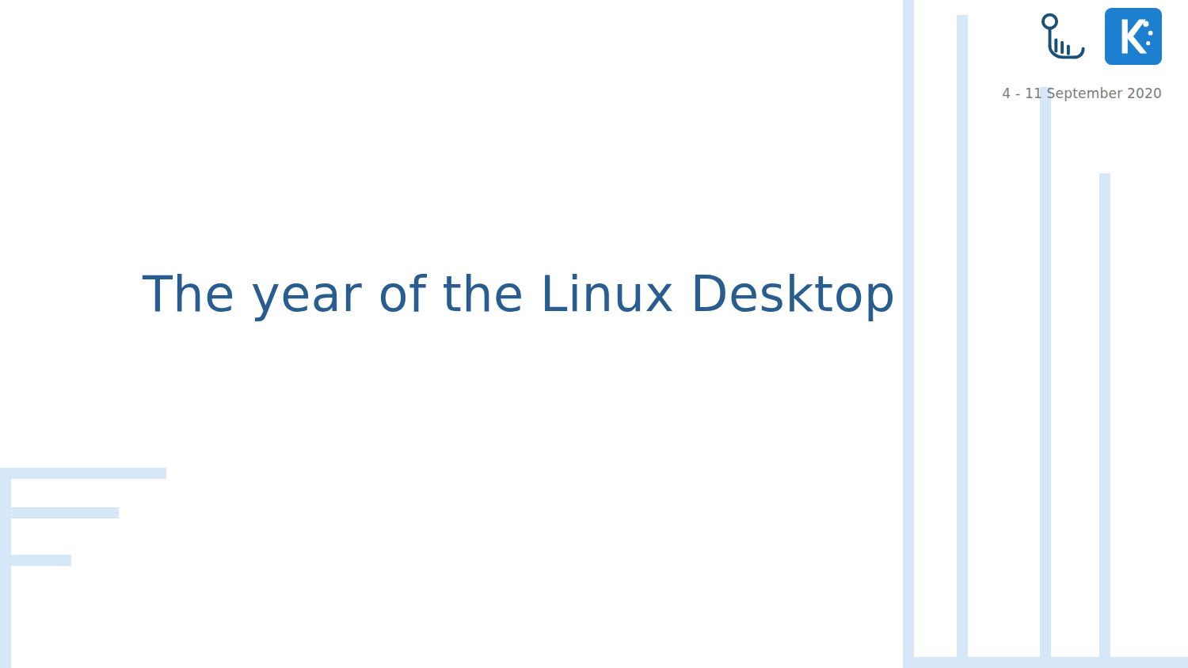4 - 11 September 2020
The year of the Linux Desktop